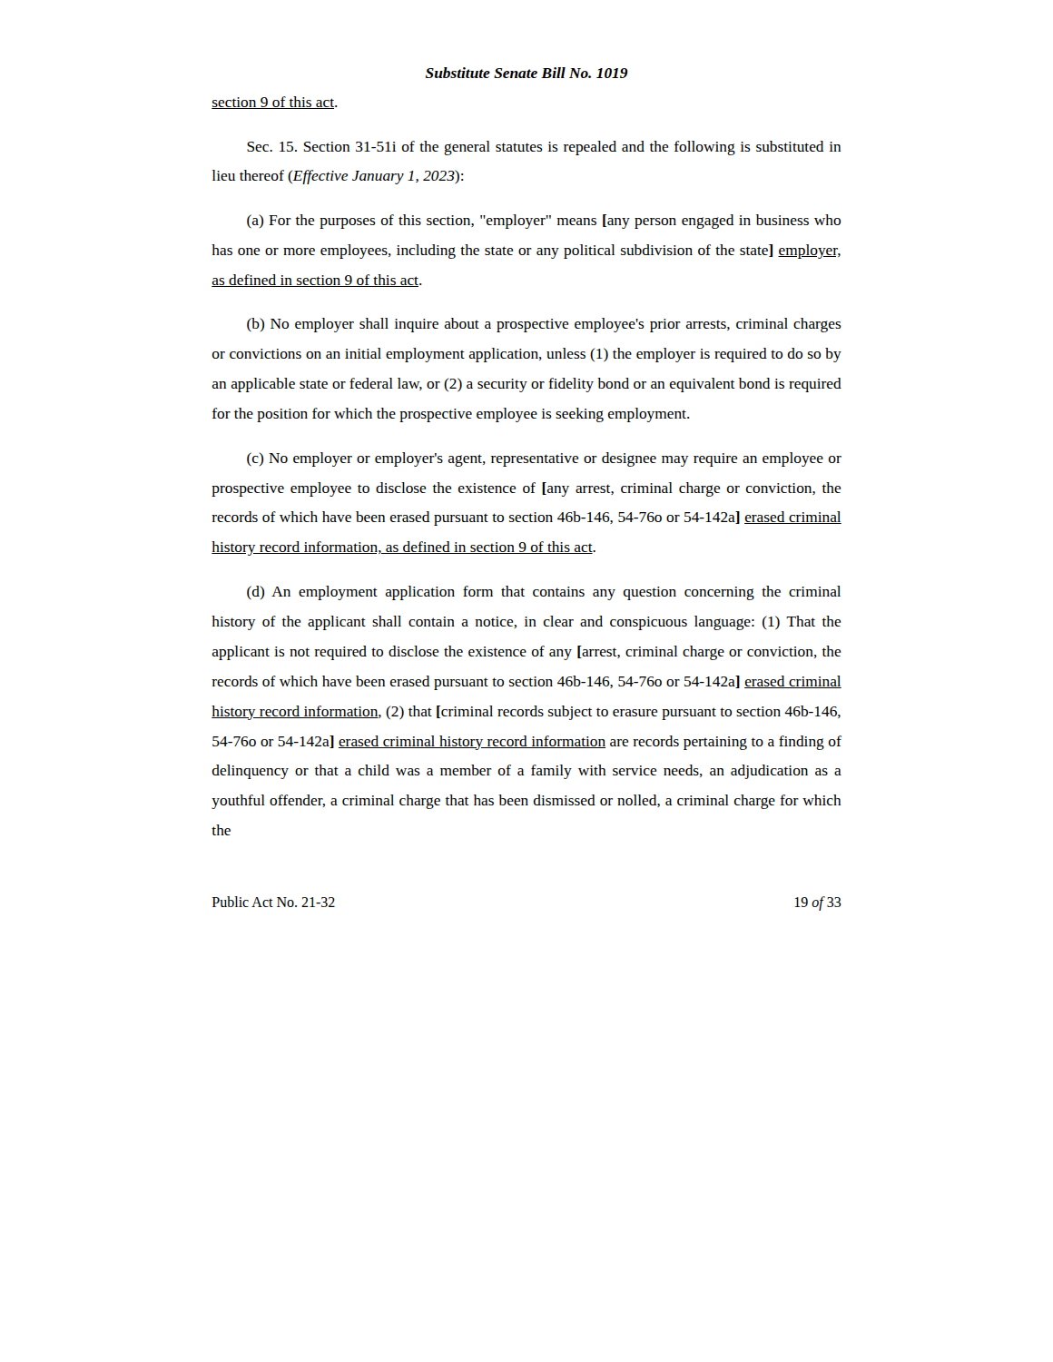Substitute Senate Bill No. 1019
section 9 of this act.
Sec. 15. Section 31-51i of the general statutes is repealed and the following is substituted in lieu thereof (Effective January 1, 2023):
(a) For the purposes of this section, "employer" means [any person engaged in business who has one or more employees, including the state or any political subdivision of the state] employer, as defined in section 9 of this act.
(b) No employer shall inquire about a prospective employee's prior arrests, criminal charges or convictions on an initial employment application, unless (1) the employer is required to do so by an applicable state or federal law, or (2) a security or fidelity bond or an equivalent bond is required for the position for which the prospective employee is seeking employment.
(c) No employer or employer's agent, representative or designee may require an employee or prospective employee to disclose the existence of [any arrest, criminal charge or conviction, the records of which have been erased pursuant to section 46b-146, 54-76o or 54-142a] erased criminal history record information, as defined in section 9 of this act.
(d) An employment application form that contains any question concerning the criminal history of the applicant shall contain a notice, in clear and conspicuous language: (1) That the applicant is not required to disclose the existence of any [arrest, criminal charge or conviction, the records of which have been erased pursuant to section 46b-146, 54-76o or 54-142a] erased criminal history record information, (2) that [criminal records subject to erasure pursuant to section 46b-146, 54-76o or 54-142a] erased criminal history record information are records pertaining to a finding of delinquency or that a child was a member of a family with service needs, an adjudication as a youthful offender, a criminal charge that has been dismissed or nolled, a criminal charge for which the
Public Act No. 21-32 19 of 33